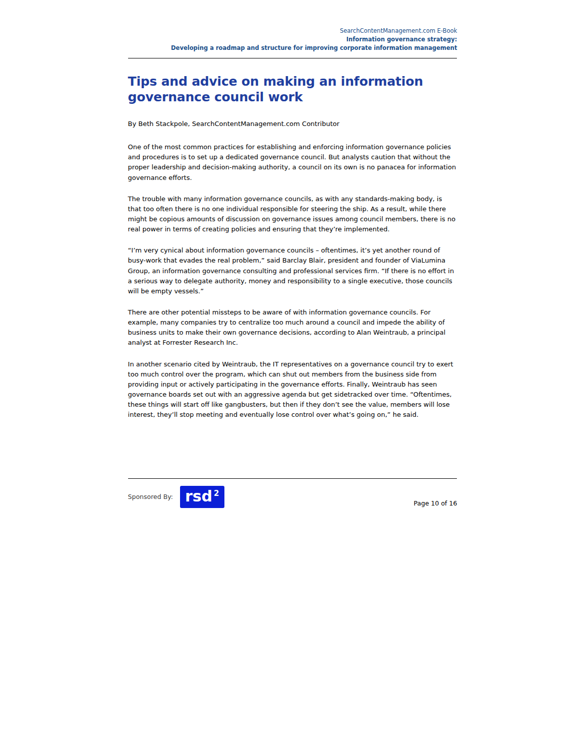SearchContentManagement.com E-Book
Information governance strategy:
Developing a roadmap and structure for improving corporate information management
Tips and advice on making an information
governance council work
By Beth Stackpole, SearchContentManagement.com Contributor
One of the most common practices for establishing and enforcing information governance policies and procedures is to set up a dedicated governance council. But analysts caution that without the proper leadership and decision-making authority, a council on its own is no panacea for information governance efforts.
The trouble with many information governance councils, as with any standards-making body, is that too often there is no one individual responsible for steering the ship. As a result, while there might be copious amounts of discussion on governance issues among council members, there is no real power in terms of creating policies and ensuring that they’re implemented.
“I’m very cynical about information governance councils – oftentimes, it’s yet another round of busy-work that evades the real problem,” said Barclay Blair, president and founder of ViaLumina Group, an information governance consulting and professional services firm. “If there is no effort in a serious way to delegate authority, money and responsibility to a single executive, those councils will be empty vessels.”
There are other potential missteps to be aware of with information governance councils. For example, many companies try to centralize too much around a council and impede the ability of business units to make their own governance decisions, according to Alan Weintraub, a principal analyst at Forrester Research Inc.
In another scenario cited by Weintraub, the IT representatives on a governance council try to exert too much control over the program, which can shut out members from the business side from providing input or actively participating in the governance efforts. Finally, Weintraub has seen governance boards set out with an aggressive agenda but get sidetracked over time. “Oftentimes, these things will start off like gangbusters, but then if they don’t see the value, members will lose interest, they’ll stop meeting and eventually lose control over what’s going on,” he said.
Sponsored By: rsd  2
Page 10 of 16